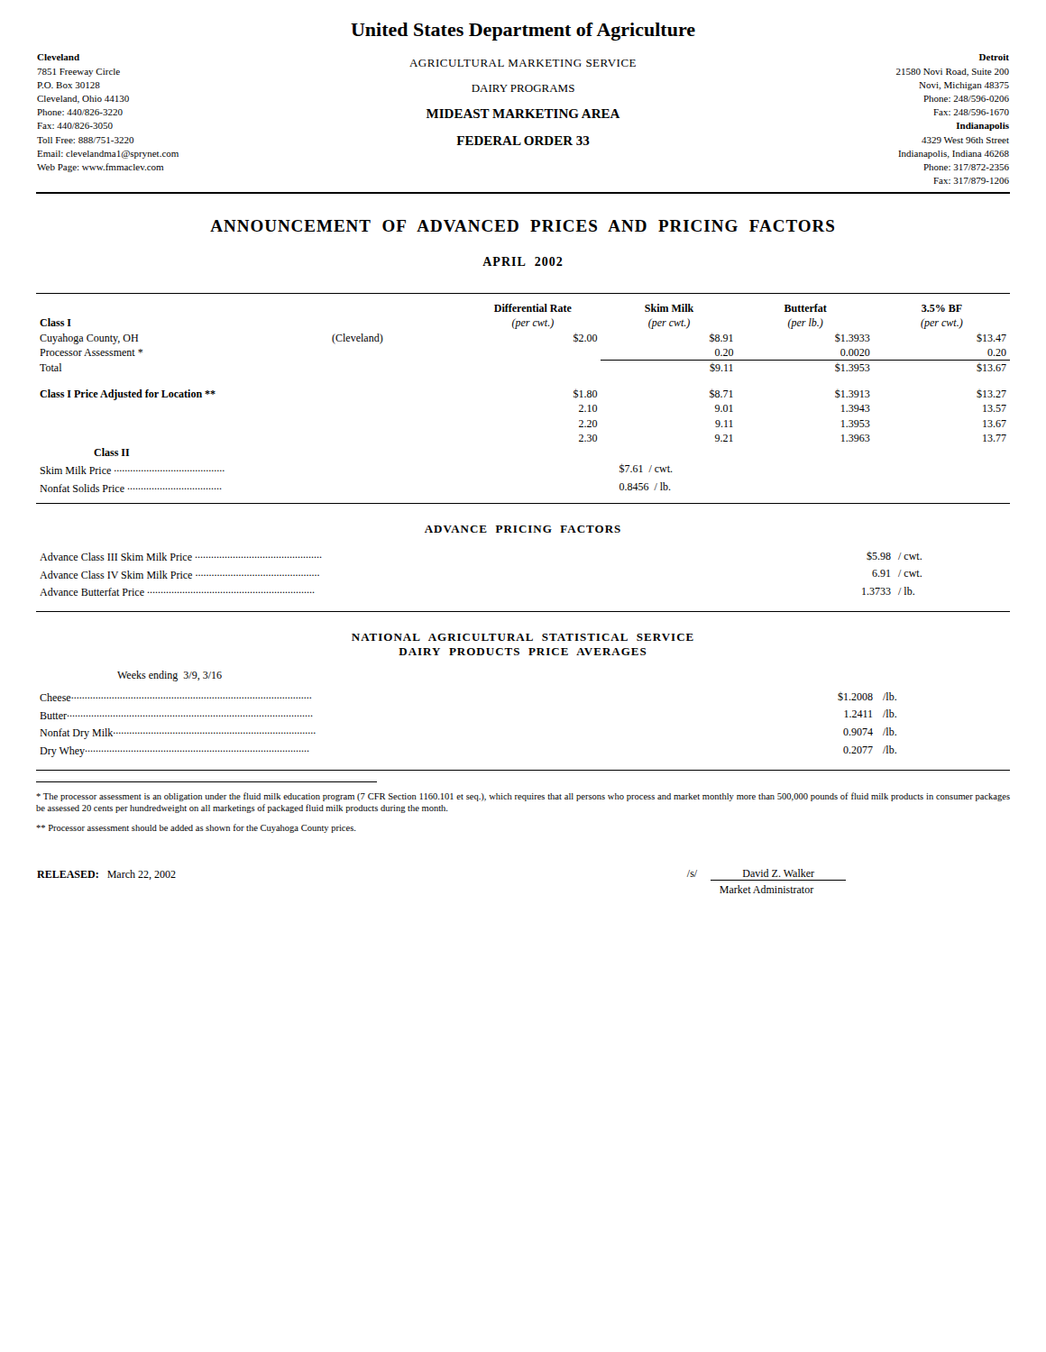United States Department of Agriculture
| Cleveland | | Detroit |
| 7851 Freeway Circle | | 21580 Novi Road, Suite 200 |
| P.O. Box 30128 | | Novi, Michigan 48375 |
| Cleveland, Ohio 44130 | | Phone: 248/596-0206 |
| Phone: 440/826-3220 | | Fax: 248/596-1670 |
| Fax: 440/826-3050 | | Indianapolis |
| Toll Free: 888/751-3220 | | 4329 West 96th Street |
| Email: clevelandma1@sprynet.com | | Indianapolis, Indiana 46268 |
| Web Page: www.fmmaclev.com | | Phone: 317/872-2356 |
| | | Fax: 317/879-1206 |
AGRICULTURAL MARKETING SERVICE
DAIRY PROGRAMS
MIDEAST MARKETING AREA
FEDERAL ORDER 33
ANNOUNCEMENT OF ADVANCED PRICES AND PRICING FACTORS
APRIL 2002
| | | Differential Rate | Skim Milk | Butterfat | 3.5% BF |
| Class I | | (per cwt.) | (per cwt.) | (per lb.) | (per cwt.) |
| Cuyahoga County, OH | (Cleveland) | $2.00 | $8.91 | $1.3933 | $13.47 |
| Processor Assessment * | | | 0.20 | 0.0020 | 0.20 |
| Total | | | $9.11 | $1.3953 | $13.67 |
| Class I Price Adjusted for Location ** | | $1.80 | $8.71 | $1.3913 | $13.27 |
| | | 2.10 | 9.01 | 1.3943 | 13.57 |
| | | 2.20 | 9.11 | 1.3953 | 13.67 |
| | | 2.30 | 9.21 | 1.3963 | 13.77 |
| Class II |
| Skim Milk Price ......................................... | $7.61 / cwt. |
| Nonfat Solids Price ................................... | 0.8456 / lb. |
ADVANCE PRICING FACTORS
| Advance Class III Skim Milk Price ............................................... | $5.98 | / cwt. |
| Advance Class IV Skim Milk Price .............................................. | 6.91 | / cwt. |
| Advance Butterfat Price .............................................................. | 1.3733 | / lb. |
NATIONAL AGRICULTURAL STATISTICAL SERVICE
DAIRY PRODUCTS PRICE AVERAGES
Weeks ending 3/9, 3/16
| Cheese ......................................................................................... | $1.2008 | /lb. |
| Butter ........................................................................................... | 1.2411 | /lb. |
| Nonfat Dry Milk ........................................................................... | 0.9074 | /lb. |
| Dry Whey ................................................................................... | 0.2077 | /lb. |
* The processor assessment is an obligation under the fluid milk education program (7 CFR Section 1160.101 et seq.), which requires that all persons who process and market monthly more than 500,000 pounds of fluid milk products in consumer packages be assessed 20 cents per hundredweight on all marketings of packaged fluid milk products during the month.
** Processor assessment should be added as shown for the Cuyahoga County prices.
| RELEASED: March 22, 2002 | /s/ David Z. Walker |
| | Market Administrator |